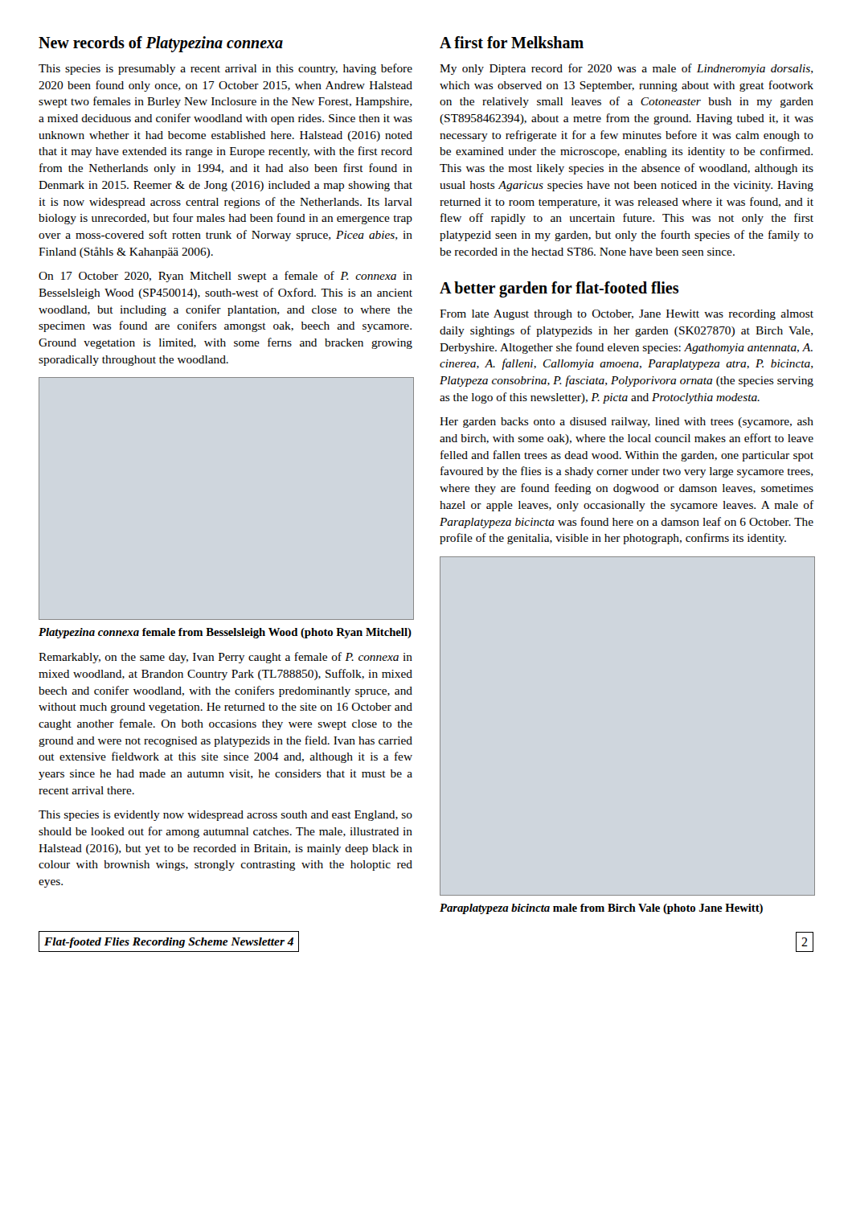New records of Platypezina connexa
This species is presumably a recent arrival in this country, having before 2020 been found only once, on 17 October 2015, when Andrew Halstead swept two females in Burley New Inclosure in the New Forest, Hampshire, a mixed deciduous and conifer woodland with open rides. Since then it was unknown whether it had become established here. Halstead (2016) noted that it may have extended its range in Europe recently, with the first record from the Netherlands only in 1994, and it had also been first found in Denmark in 2015. Reemer & de Jong (2016) included a map showing that it is now widespread across central regions of the Netherlands. Its larval biology is unrecorded, but four males had been found in an emergence trap over a moss-covered soft rotten trunk of Norway spruce, Picea abies, in Finland (Ståhls & Kahanpää 2006).
On 17 October 2020, Ryan Mitchell swept a female of P. connexa in Besselsleigh Wood (SP450014), south-west of Oxford. This is an ancient woodland, but including a conifer plantation, and close to where the specimen was found are conifers amongst oak, beech and sycamore. Ground vegetation is limited, with some ferns and bracken growing sporadically throughout the woodland.
Platypezina connexa female from Besselsleigh Wood (photo Ryan Mitchell)
Remarkably, on the same day, Ivan Perry caught a female of P. connexa in mixed woodland, at Brandon Country Park (TL788850), Suffolk, in mixed beech and conifer woodland, with the conifers predominantly spruce, and without much ground vegetation. He returned to the site on 16 October and caught another female. On both occasions they were swept close to the ground and were not recognised as platypezids in the field. Ivan has carried out extensive fieldwork at this site since 2004 and, although it is a few years since he had made an autumn visit, he considers that it must be a recent arrival there.
This species is evidently now widespread across south and east England, so should be looked out for among autumnal catches. The male, illustrated in Halstead (2016), but yet to be recorded in Britain, is mainly deep black in colour with brownish wings, strongly contrasting with the holoptic red eyes.
A first for Melksham
My only Diptera record for 2020 was a male of Lindneromyia dorsalis, which was observed on 13 September, running about with great footwork on the relatively small leaves of a Cotoneaster bush in my garden (ST8958462394), about a metre from the ground. Having tubed it, it was necessary to refrigerate it for a few minutes before it was calm enough to be examined under the microscope, enabling its identity to be confirmed. This was the most likely species in the absence of woodland, although its usual hosts Agaricus species have not been noticed in the vicinity. Having returned it to room temperature, it was released where it was found, and it flew off rapidly to an uncertain future. This was not only the first platypezid seen in my garden, but only the fourth species of the family to be recorded in the hectad ST86. None have been seen since.
A better garden for flat-footed flies
From late August through to October, Jane Hewitt was recording almost daily sightings of platypezids in her garden (SK027870) at Birch Vale, Derbyshire. Altogether she found eleven species: Agathomyia antennata, A. cinerea, A. falleni, Callomyia amoena, Paraplatypeza atra, P. bicincta, Platypeza consobrina, P. fasciata, Polyporivora ornata (the species serving as the logo of this newsletter), P. picta and Protoclythia modesta.
Her garden backs onto a disused railway, lined with trees (sycamore, ash and birch, with some oak), where the local council makes an effort to leave felled and fallen trees as dead wood. Within the garden, one particular spot favoured by the flies is a shady corner under two very large sycamore trees, where they are found feeding on dogwood or damson leaves, sometimes hazel or apple leaves, only occasionally the sycamore leaves. A male of Paraplatypeza bicincta was found here on a damson leaf on 6 October. The profile of the genitalia, visible in her photograph, confirms its identity.
Paraplatypeza bicincta male from Birch Vale (photo Jane Hewitt)
Flat-footed Flies Recording Scheme Newsletter 4 2